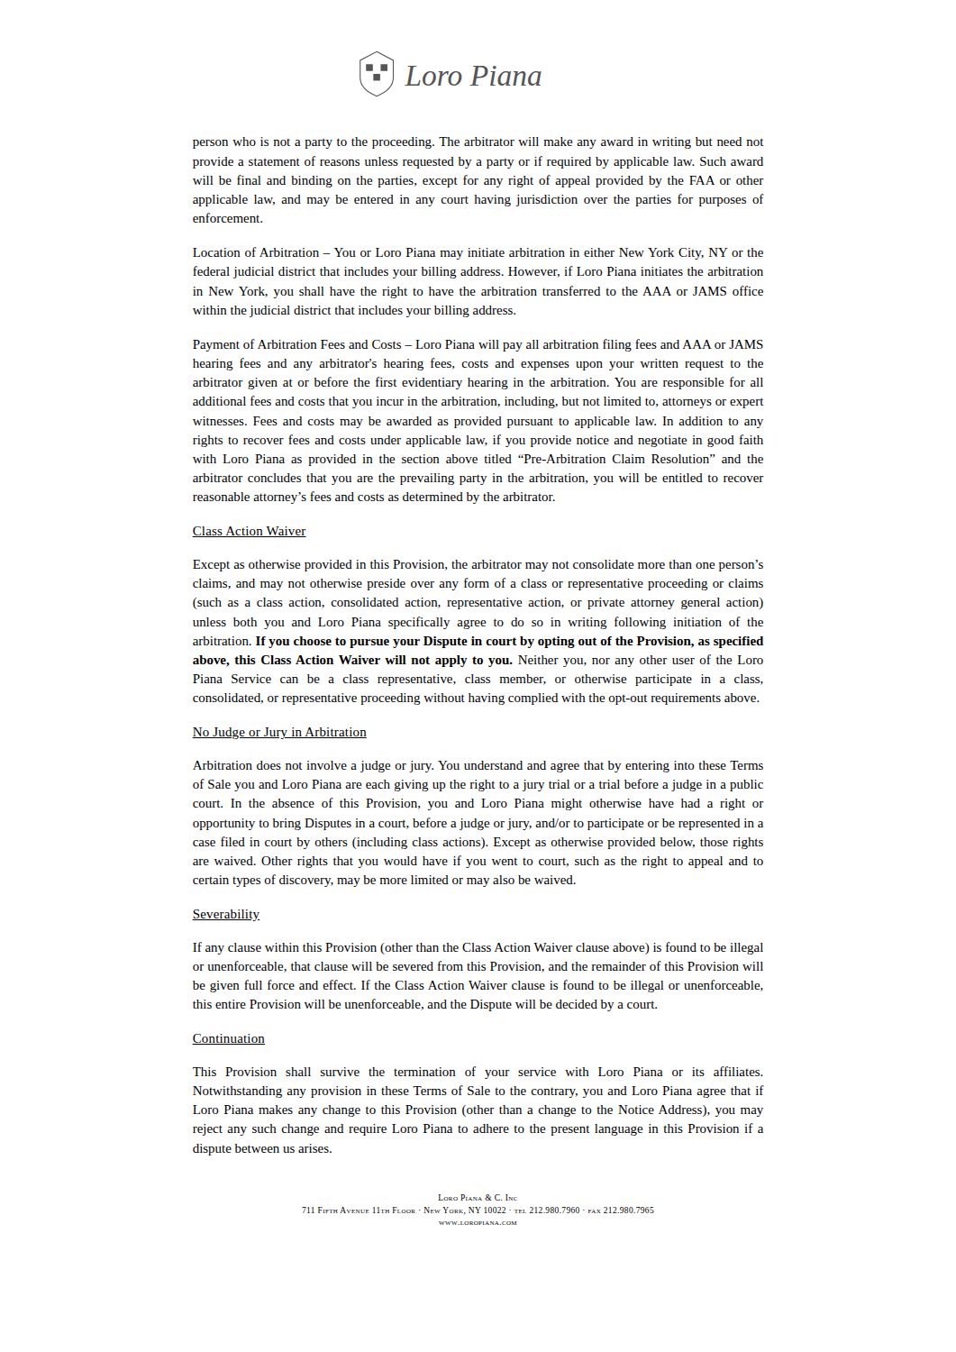person who is not a party to the proceeding. The arbitrator will make any award in writing but need not provide a statement of reasons unless requested by a party or if required by applicable law. Such award will be final and binding on the parties, except for any right of appeal provided by the FAA or other applicable law, and may be entered in any court having jurisdiction over the parties for purposes of enforcement.
Location of Arbitration – You or Loro Piana may initiate arbitration in either New York City, NY or the federal judicial district that includes your billing address. However, if Loro Piana initiates the arbitration in New York, you shall have the right to have the arbitration transferred to the AAA or JAMS office within the judicial district that includes your billing address.
Payment of Arbitration Fees and Costs – Loro Piana will pay all arbitration filing fees and AAA or JAMS hearing fees and any arbitrator's hearing fees, costs and expenses upon your written request to the arbitrator given at or before the first evidentiary hearing in the arbitration. You are responsible for all additional fees and costs that you incur in the arbitration, including, but not limited to, attorneys or expert witnesses. Fees and costs may be awarded as provided pursuant to applicable law. In addition to any rights to recover fees and costs under applicable law, if you provide notice and negotiate in good faith with Loro Piana as provided in the section above titled “Pre-Arbitration Claim Resolution” and the arbitrator concludes that you are the prevailing party in the arbitration, you will be entitled to recover reasonable attorney’s fees and costs as determined by the arbitrator.
Class Action Waiver
Except as otherwise provided in this Provision, the arbitrator may not consolidate more than one person’s claims, and may not otherwise preside over any form of a class or representative proceeding or claims (such as a class action, consolidated action, representative action, or private attorney general action) unless both you and Loro Piana specifically agree to do so in writing following initiation of the arbitration. If you choose to pursue your Dispute in court by opting out of the Provision, as specified above, this Class Action Waiver will not apply to you. Neither you, nor any other user of the Loro Piana Service can be a class representative, class member, or otherwise participate in a class, consolidated, or representative proceeding without having complied with the opt-out requirements above.
No Judge or Jury in Arbitration
Arbitration does not involve a judge or jury. You understand and agree that by entering into these Terms of Sale you and Loro Piana are each giving up the right to a jury trial or a trial before a judge in a public court. In the absence of this Provision, you and Loro Piana might otherwise have had a right or opportunity to bring Disputes in a court, before a judge or jury, and/or to participate or be represented in a case filed in court by others (including class actions). Except as otherwise provided below, those rights are waived. Other rights that you would have if you went to court, such as the right to appeal and to certain types of discovery, may be more limited or may also be waived.
Severability
If any clause within this Provision (other than the Class Action Waiver clause above) is found to be illegal or unenforceable, that clause will be severed from this Provision, and the remainder of this Provision will be given full force and effect. If the Class Action Waiver clause is found to be illegal or unenforceable, this entire Provision will be unenforceable, and the Dispute will be decided by a court.
Continuation
This Provision shall survive the termination of your service with Loro Piana or its affiliates. Notwithstanding any provision in these Terms of Sale to the contrary, you and Loro Piana agree that if Loro Piana makes any change to this Provision (other than a change to the Notice Address), you may reject any such change and require Loro Piana to adhere to the present language in this Provision if a dispute between us arises.
Loro Piana & C. Inc
711 Fifth Avenue 11th Floor · New York, NY 10022 · tel 212.980.7960 · fax 212.980.7965
www.loropiana.com